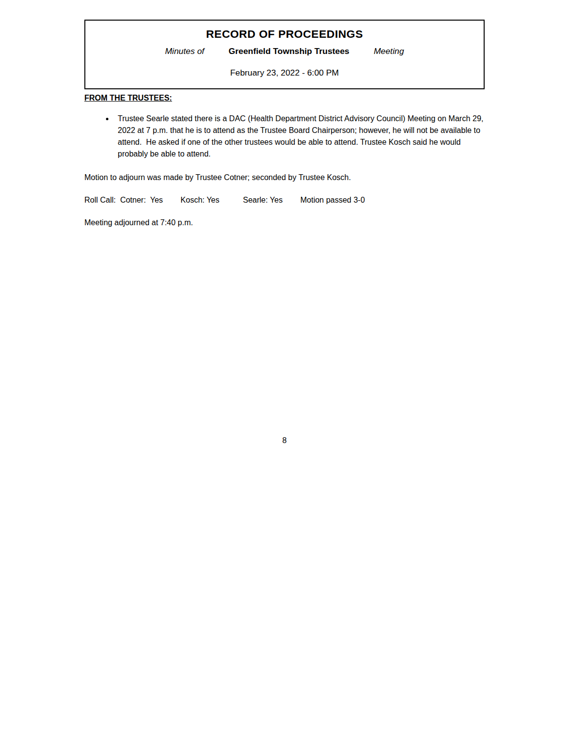RECORD OF PROCEEDINGS
Minutes of Greenfield Township Trustees Meeting
February 23, 2022 - 6:00 PM
FROM THE TRUSTEES:
Trustee Searle stated there is a DAC (Health Department District Advisory Council) Meeting on March 29, 2022 at 7 p.m. that he is to attend as the Trustee Board Chairperson; however, he will not be available to attend. He asked if one of the other trustees would be able to attend. Trustee Kosch said he would probably be able to attend.
Motion to adjourn was made by Trustee Cotner; seconded by Trustee Kosch.
Roll Call: Cotner: Yes Kosch: Yes Searle: Yes Motion passed 3-0
Meeting adjourned at 7:40 p.m.
8